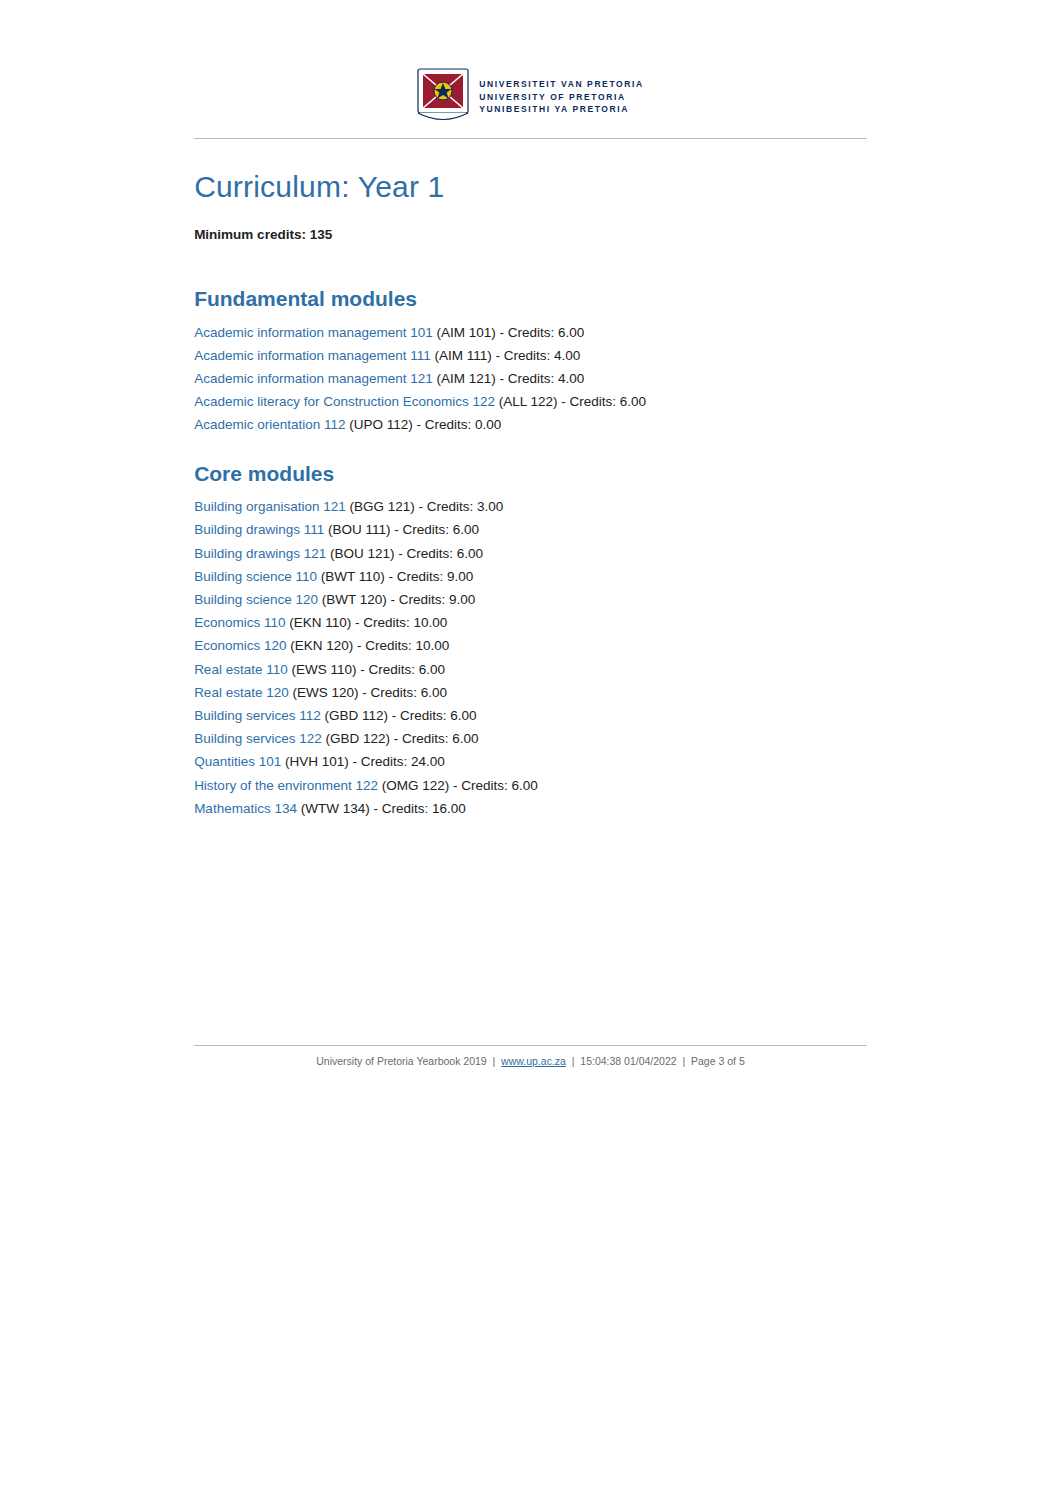Universiteit van Pretoria
University of Pretoria
Yunibesithi ya Pretoria
Curriculum: Year 1
Minimum credits: 135
Fundamental modules
Academic information management 101 (AIM 101) - Credits: 6.00
Academic information management 111 (AIM 111) - Credits: 4.00
Academic information management 121 (AIM 121) - Credits: 4.00
Academic literacy for Construction Economics 122 (ALL 122) - Credits: 6.00
Academic orientation 112 (UPO 112) - Credits: 0.00
Core modules
Building organisation 121 (BGG 121) - Credits: 3.00
Building drawings 111 (BOU 111) - Credits: 6.00
Building drawings 121 (BOU 121) - Credits: 6.00
Building science 110 (BWT 110) - Credits: 9.00
Building science 120 (BWT 120) - Credits: 9.00
Economics 110 (EKN 110) - Credits: 10.00
Economics 120 (EKN 120) - Credits: 10.00
Real estate 110 (EWS 110) - Credits: 6.00
Real estate 120 (EWS 120) - Credits: 6.00
Building services 112 (GBD 112) - Credits: 6.00
Building services 122 (GBD 122) - Credits: 6.00
Quantities 101 (HVH 101) - Credits: 24.00
History of the environment 122 (OMG 122) - Credits: 6.00
Mathematics 134 (WTW 134) - Credits: 16.00
University of Pretoria Yearbook 2019 | www.up.ac.za | 15:04:38 01/04/2022 | Page 3 of 5